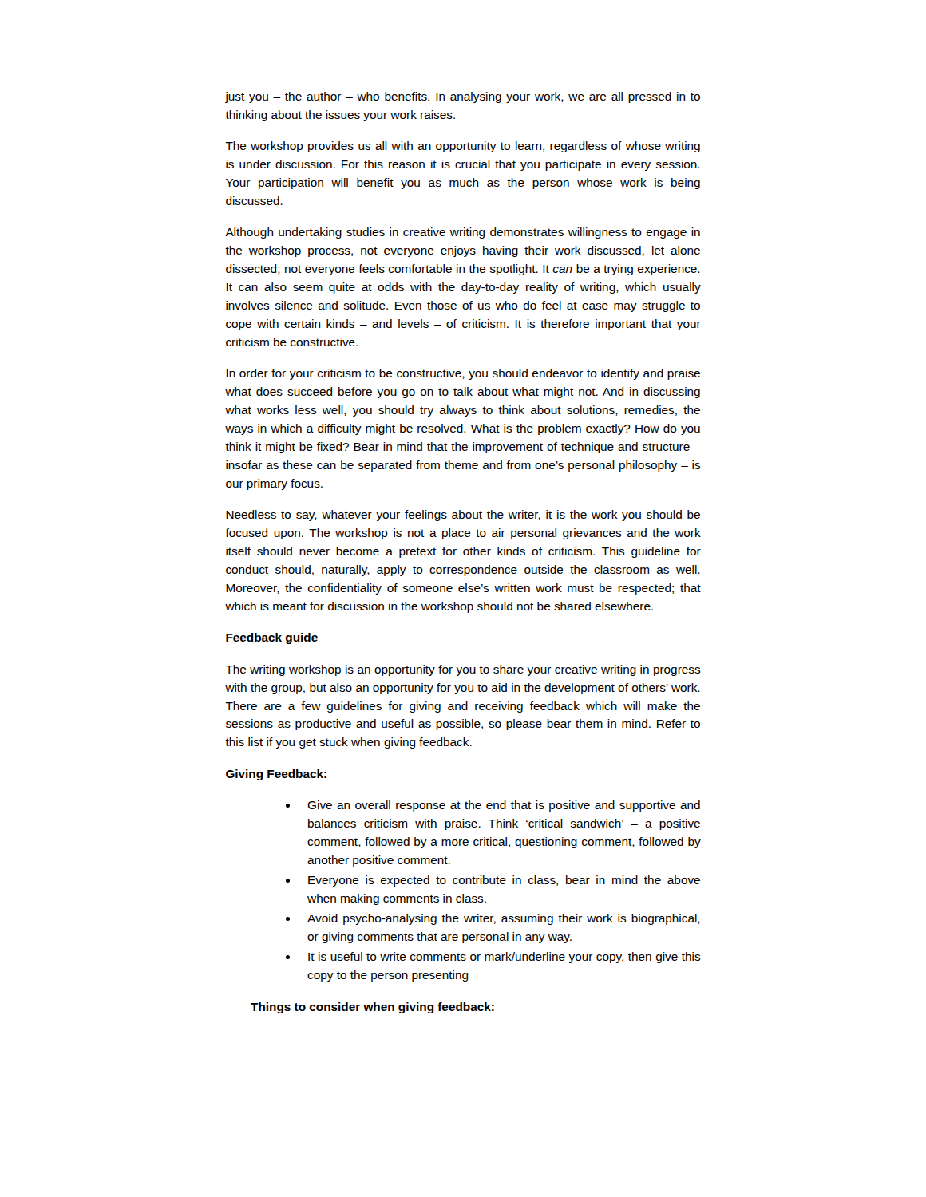just you – the author – who benefits. In analysing your work, we are all pressed in to thinking about the issues your work raises.
The workshop provides us all with an opportunity to learn, regardless of whose writing is under discussion. For this reason it is crucial that you participate in every session. Your participation will benefit you as much as the person whose work is being discussed.
Although undertaking studies in creative writing demonstrates willingness to engage in the workshop process, not everyone enjoys having their work discussed, let alone dissected; not everyone feels comfortable in the spotlight. It can be a trying experience. It can also seem quite at odds with the day-to-day reality of writing, which usually involves silence and solitude. Even those of us who do feel at ease may struggle to cope with certain kinds – and levels – of criticism. It is therefore important that your criticism be constructive.
In order for your criticism to be constructive, you should endeavor to identify and praise what does succeed before you go on to talk about what might not. And in discussing what works less well, you should try always to think about solutions, remedies, the ways in which a difficulty might be resolved. What is the problem exactly? How do you think it might be fixed? Bear in mind that the improvement of technique and structure – insofar as these can be separated from theme and from one’s personal philosophy – is our primary focus.
Needless to say, whatever your feelings about the writer, it is the work you should be focused upon. The workshop is not a place to air personal grievances and the work itself should never become a pretext for other kinds of criticism. This guideline for conduct should, naturally, apply to correspondence outside the classroom as well. Moreover, the confidentiality of someone else’s written work must be respected; that which is meant for discussion in the workshop should not be shared elsewhere.
Feedback guide
The writing workshop is an opportunity for you to share your creative writing in progress with the group, but also an opportunity for you to aid in the development of others’ work. There are a few guidelines for giving and receiving feedback which will make the sessions as productive and useful as possible, so please bear them in mind. Refer to this list if you get stuck when giving feedback.
Giving Feedback:
Give an overall response at the end that is positive and supportive and balances criticism with praise. Think ‘critical sandwich’ – a positive comment, followed by a more critical, questioning comment, followed by another positive comment.
Everyone is expected to contribute in class, bear in mind the above when making comments in class.
Avoid psycho-analysing the writer, assuming their work is biographical, or giving comments that are personal in any way.
It is useful to write comments or mark/underline your copy, then give this copy to the person presenting
Things to consider when giving feedback: